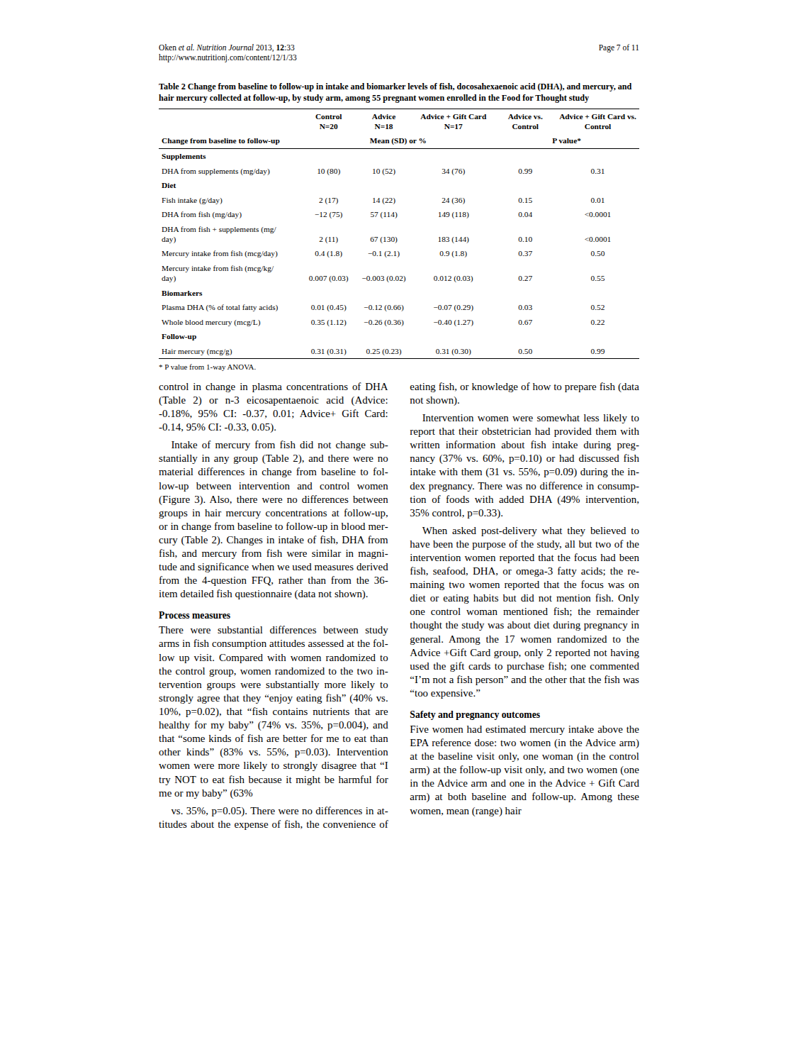Oken et al. Nutrition Journal 2013, 12:33
http://www.nutritionj.com/content/12/1/33
Page 7 of 11
Table 2 Change from baseline to follow-up in intake and biomarker levels of fish, docosahexaenoic acid (DHA), and mercury, and hair mercury collected at follow-up, by study arm, among 55 pregnant women enrolled in the Food for Thought study
| Change from baseline to follow-up | Control N=20 | Advice N=18 | Advice + Gift Card N=17 | Advice vs. Control | Advice + Gift Card vs. Control |
| --- | --- | --- | --- | --- | --- |
| Mean (SD) or % | P value* |
| Supplements |
| DHA from supplements (mg/day) | 10 (80) | 10 (52) | 34 (76) | 0.99 | 0.31 |
| Diet |
| Fish intake (g/day) | 2 (17) | 14 (22) | 24 (36) | 0.15 | 0.01 |
| DHA from fish (mg/day) | −12 (75) | 57 (114) | 149 (118) | 0.04 | <0.0001 |
| DHA from fish + supplements (mg/ day) | 2 (11) | 67 (130) | 183 (144) | 0.10 | <0.0001 |
| Mercury intake from fish (mcg/day) | 0.4 (1.8) | −0.1 (2.1) | 0.9 (1.8) | 0.37 | 0.50 |
| Mercury intake from fish (mcg/kg/ day) | 0.007 (0.03) | −0.003 (0.02) | 0.012 (0.03) | 0.27 | 0.55 |
| Biomarkers |
| Plasma DHA (% of total fatty acids) | 0.01 (0.45) | −0.12 (0.66) | −0.07 (0.29) | 0.03 | 0.52 |
| Whole blood mercury (mcg/L) | 0.35 (1.12) | −0.26 (0.36) | −0.40 (1.27) | 0.67 | 0.22 |
| Follow-up |
| Hair mercury (mcg/g) | 0.31 (0.31) | 0.25 (0.23) | 0.31 (0.30) | 0.50 | 0.99 |
* P value from 1-way ANOVA.
control in change in plasma concentrations of DHA (Table 2) or n-3 eicosapentaenoic acid (Advice: -0.18%, 95% CI: -0.37, 0.01; Advice+ Gift Card: -0.14, 95% CI: -0.33, 0.05).
Intake of mercury from fish did not change substantially in any group (Table 2), and there were no material differences in change from baseline to follow-up between intervention and control women (Figure 3). Also, there were no differences between groups in hair mercury concentrations at follow-up, or in change from baseline to follow-up in blood mercury (Table 2). Changes in intake of fish, DHA from fish, and mercury from fish were similar in magnitude and significance when we used measures derived from the 4-question FFQ, rather than from the 36-item detailed fish questionnaire (data not shown).
Process measures
There were substantial differences between study arms in fish consumption attitudes assessed at the follow up visit. Compared with women randomized to the control group, women randomized to the two intervention groups were substantially more likely to strongly agree that they “enjoy eating fish” (40% vs. 10%, p=0.02), that “fish contains nutrients that are healthy for my baby” (74% vs. 35%, p=0.004), and that “some kinds of fish are better for me to eat than other kinds” (83% vs. 55%, p=0.03). Intervention women were more likely to strongly disagree that “I try NOT to eat fish because it might be harmful for me or my baby” (63%
vs. 35%, p=0.05). There were no differences in attitudes about the expense of fish, the convenience of eating fish, or knowledge of how to prepare fish (data not shown).
Intervention women were somewhat less likely to report that their obstetrician had provided them with written information about fish intake during pregnancy (37% vs. 60%, p=0.10) or had discussed fish intake with them (31 vs. 55%, p=0.09) during the index pregnancy. There was no difference in consumption of foods with added DHA (49% intervention, 35% control, p=0.33).
When asked post-delivery what they believed to have been the purpose of the study, all but two of the intervention women reported that the focus had been fish, seafood, DHA, or omega-3 fatty acids; the remaining two women reported that the focus was on diet or eating habits but did not mention fish. Only one control woman mentioned fish; the remainder thought the study was about diet during pregnancy in general. Among the 17 women randomized to the Advice +Gift Card group, only 2 reported not having used the gift cards to purchase fish; one commented “I’m not a fish person” and the other that the fish was “too expensive.”
Safety and pregnancy outcomes
Five women had estimated mercury intake above the EPA reference dose: two women (in the Advice arm) at the baseline visit only, one woman (in the control arm) at the follow-up visit only, and two women (one in the Advice arm and one in the Advice + Gift Card arm) at both baseline and follow-up. Among these women, mean (range) hair